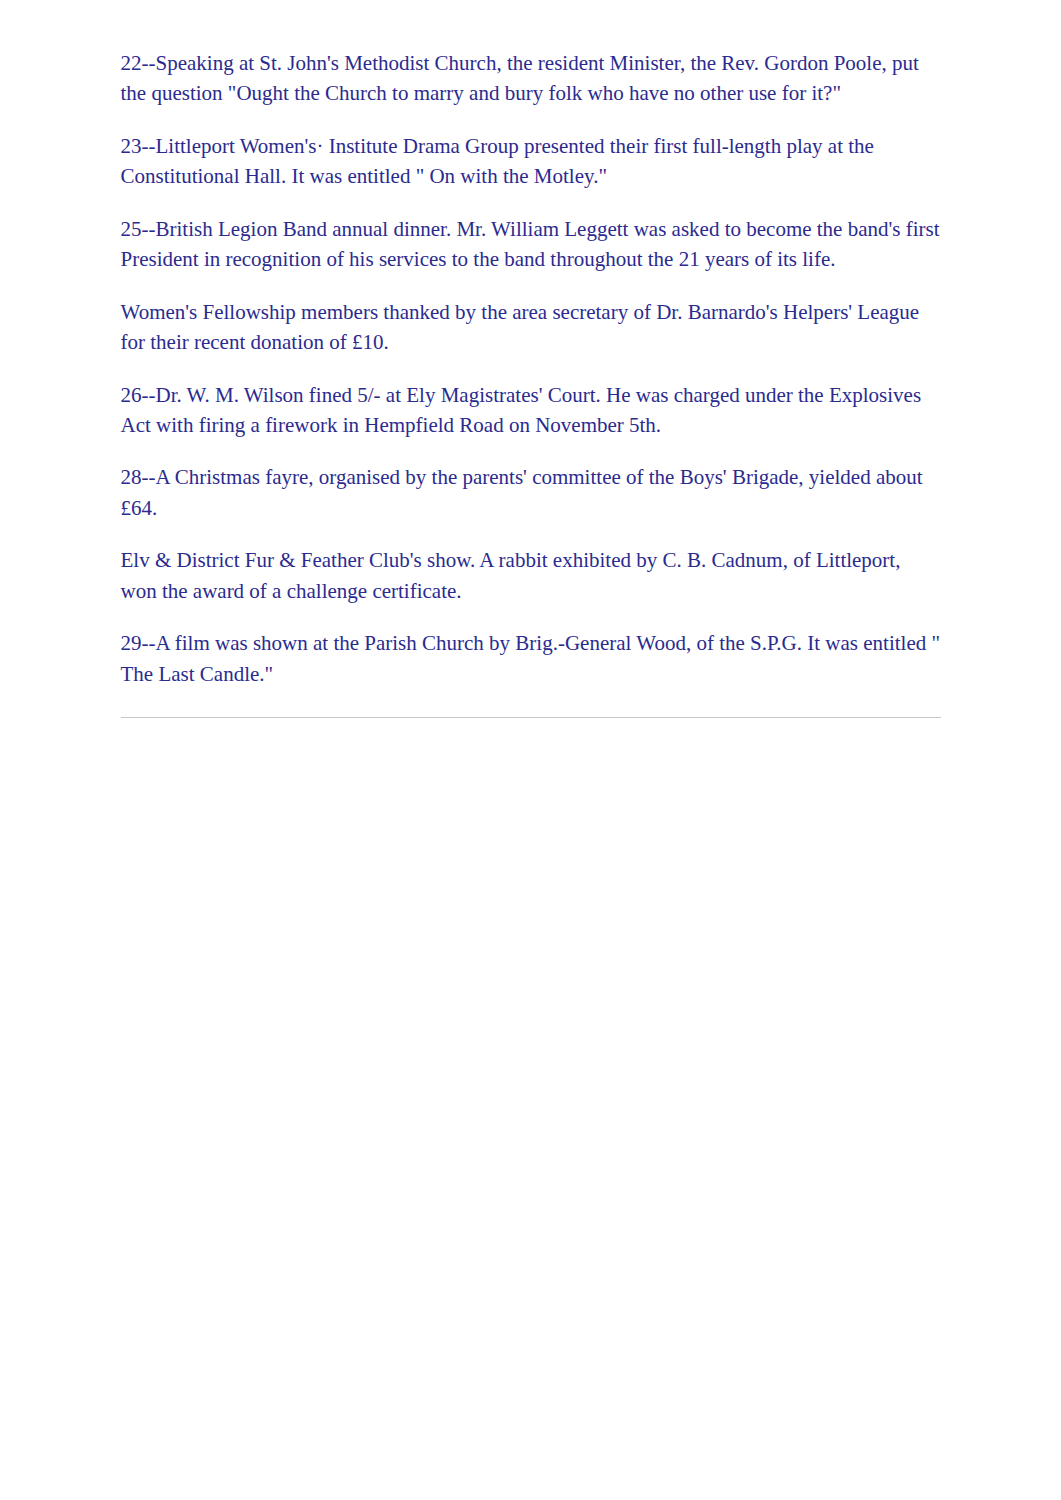22--Speaking at St. John's Methodist Church, the resident Minister, the Rev. Gordon Poole, put the question "Ought the Church to marry and bury folk who have no other use for it?"
23--Littleport Women's· Institute Drama Group presented their first full-length play at the Constitutional Hall. It was entitled " On with the Motley."
25--British Legion Band annual dinner. Mr. William Leggett was asked to become the band's first President in recognition of his services to the band throughout the 21 years of its life.
Women's Fellowship members thanked by the area secretary of Dr. Barnardo's Helpers' League for their recent donation of £10.
26--Dr. W. M. Wilson fined 5/- at Ely Magistrates' Court. He was charged under the Explosives Act with firing a firework in Hempfield Road on November 5th.
28--A Christmas fayre, organised by the parents' committee of the Boys' Brigade, yielded about £64.
Elv & District Fur & Feather Club's show. A rabbit exhibited by C. B. Cadnum, of Littleport, won the award of a challenge certificate.
29--A film was shown at the Parish Church by Brig.-General Wood, of the S.P.G. It was entitled " The Last Candle."